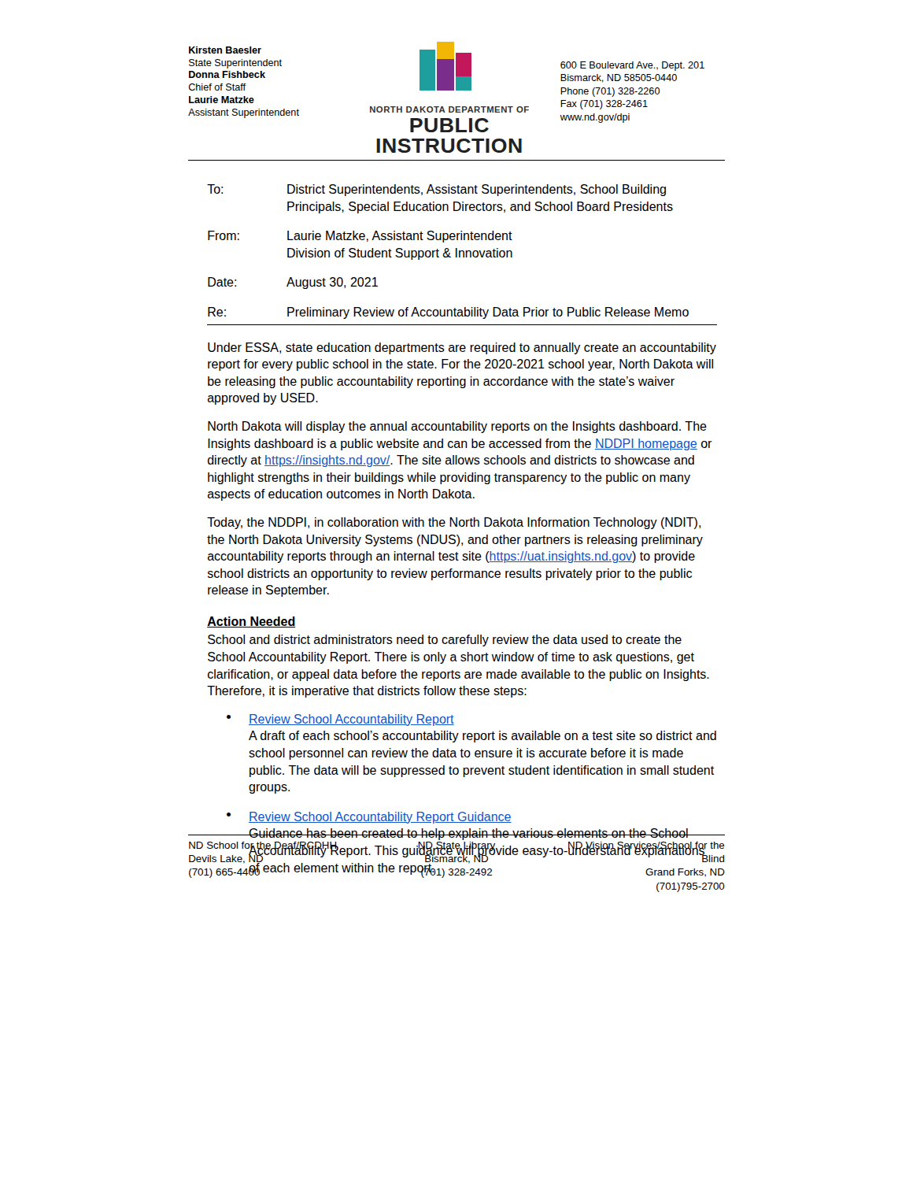Kirsten Baesler
State Superintendent
Donna Fishbeck
Chief of Staff
Laurie Matzke
Assistant Superintendent
NORTH DAKOTA DEPARTMENT OF
PUBLIC INSTRUCTION
600 E Boulevard Ave., Dept. 201
Bismarck, ND 58505-0440
Phone (701) 328-2260
Fax (701) 328-2461
www.nd.gov/dpi
To:
District Superintendents, Assistant Superintendents, School Building Principals, Special Education Directors, and School Board Presidents
From:
Laurie Matzke, Assistant Superintendent
Division of Student Support & Innovation
Date:
August 30, 2021
Re:
Preliminary Review of Accountability Data Prior to Public Release Memo
Under ESSA, state education departments are required to annually create an accountability report for every public school in the state. For the 2020-2021 school year, North Dakota will be releasing the public accountability reporting in accordance with the state’s waiver approved by USED.
North Dakota will display the annual accountability reports on the Insights dashboard. The Insights dashboard is a public website and can be accessed from the NDDPI homepage or directly at https://insights.nd.gov/. The site allows schools and districts to showcase and highlight strengths in their buildings while providing transparency to the public on many aspects of education outcomes in North Dakota.
Today, the NDDPI, in collaboration with the North Dakota Information Technology (NDIT), the North Dakota University Systems (NDUS), and other partners is releasing preliminary accountability reports through an internal test site (https://uat.insights.nd.gov) to provide school districts an opportunity to review performance results privately prior to the public release in September.
Action Needed
School and district administrators need to carefully review the data used to create the School Accountability Report. There is only a short window of time to ask questions, get clarification, or appeal data before the reports are made available to the public on Insights. Therefore, it is imperative that districts follow these steps:
Review School Accountability Report A draft of each school’s accountability report is available on a test site so district and school personnel can review the data to ensure it is accurate before it is made public. The data will be suppressed to prevent student identification in small student groups.
Review School Accountability Report Guidance Guidance has been created to help explain the various elements on the School Accountability Report. This guidance will provide easy-to-understand explanations of each element within the report.
ND School for the Deaf/RCDHH
Devils Lake, ND
(701) 665-4400
ND State Library
Bismarck, ND
(701) 328-2492
ND Vision Services/School for the Blind
Grand Forks, ND
(701)795-2700